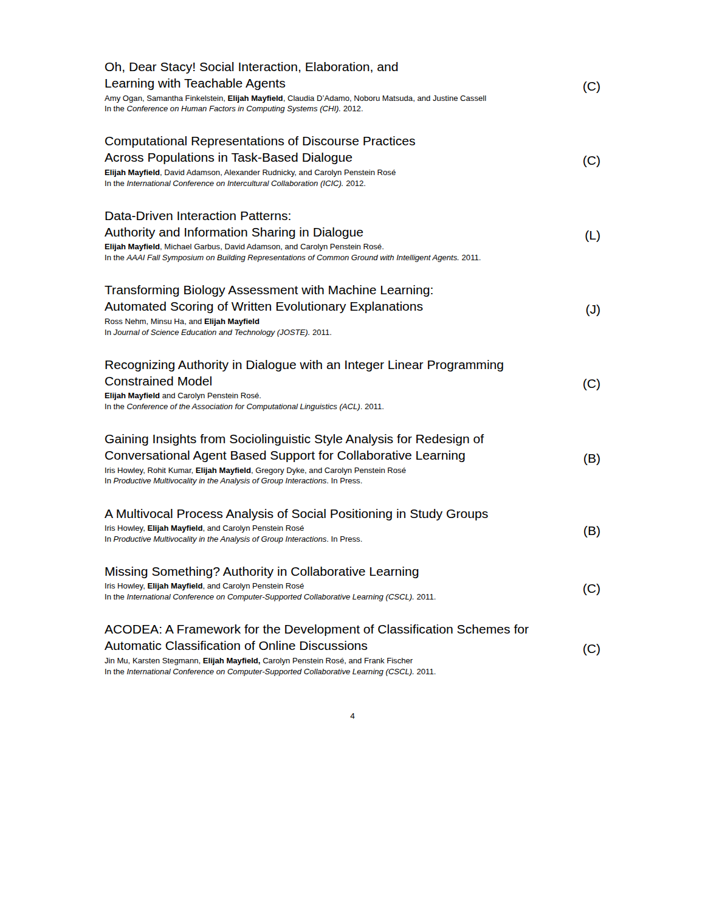Oh, Dear Stacy! Social Interaction, Elaboration, and
Learning with Teachable Agents
(C)
Amy Ogan, Samantha Finkelstein, Elijah Mayfield, Claudia D’Adamo, Noboru Matsuda, and Justine Cassell
In the Conference on Human Factors in Computing Systems (CHI). 2012.
Computational Representations of Discourse Practices
Across Populations in Task-Based Dialogue
(C)
Elijah Mayfield, David Adamson, Alexander Rudnicky, and Carolyn Penstein Rosé
In the International Conference on Intercultural Collaboration (ICIC). 2012.
Data-Driven Interaction Patterns:
Authority and Information Sharing in Dialogue
(L)
Elijah Mayfield, Michael Garbus, David Adamson, and Carolyn Penstein Rosé.
In the AAAI Fall Symposium on Building Representations of Common Ground with Intelligent Agents. 2011.
Transforming Biology Assessment with Machine Learning:
Automated Scoring of Written Evolutionary Explanations
(J)
Ross Nehm, Minsu Ha, and Elijah Mayfield
In Journal of Science Education and Technology (JOSTE). 2011.
Recognizing Authority in Dialogue with an Integer Linear Programming
Constrained Model
(C)
Elijah Mayfield and Carolyn Penstein Rosé.
In the Conference of the Association for Computational Linguistics (ACL). 2011.
Gaining Insights from Sociolinguistic Style Analysis for Redesign of
Conversational Agent Based Support for Collaborative Learning
(B)
Iris Howley, Rohit Kumar, Elijah Mayfield, Gregory Dyke, and Carolyn Penstein Rosé
In Productive Multivocality in the Analysis of Group Interactions. In Press.
A Multivocal Process Analysis of Social Positioning in Study Groups
(B)
Iris Howley, Elijah Mayfield, and Carolyn Penstein Rosé
In Productive Multivocality in the Analysis of Group Interactions. In Press.
Missing Something? Authority in Collaborative Learning
(C)
Iris Howley, Elijah Mayfield, and Carolyn Penstein Rosé
In the International Conference on Computer-Supported Collaborative Learning (CSCL). 2011.
ACODEA: A Framework for the Development of Classification Schemes for
Automatic Classification of Online Discussions
(C)
Jin Mu, Karsten Stegmann, Elijah Mayfield, Carolyn Penstein Rosé, and Frank Fischer
In the International Conference on Computer-Supported Collaborative Learning (CSCL). 2011.
4